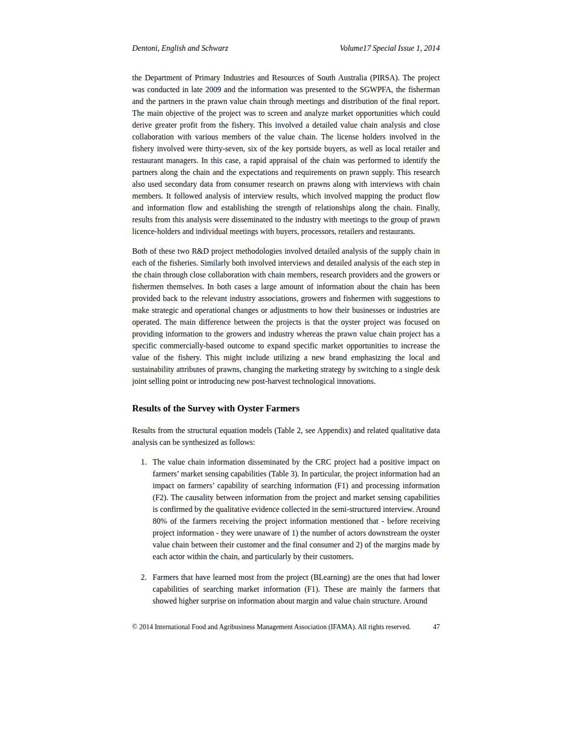Dentoni, English and Schwarz
Volume17 Special Issue 1, 2014
the Department of Primary Industries and Resources of South Australia (PIRSA). The project was conducted in late 2009 and the information was presented to the SGWPFA, the fisherman and the partners in the prawn value chain through meetings and distribution of the final report. The main objective of the project was to screen and analyze market opportunities which could derive greater profit from the fishery. This involved a detailed value chain analysis and close collaboration with various members of the value chain. The license holders involved in the fishery involved were thirty-seven, six of the key portside buyers, as well as local retailer and restaurant managers. In this case, a rapid appraisal of the chain was performed to identify the partners along the chain and the expectations and requirements on prawn supply. This research also used secondary data from consumer research on prawns along with interviews with chain members. It followed analysis of interview results, which involved mapping the product flow and information flow and establishing the strength of relationships along the chain. Finally, results from this analysis were disseminated to the industry with meetings to the group of prawn licence-holders and individual meetings with buyers, processors, retailers and restaurants.
Both of these two R&D project methodologies involved detailed analysis of the supply chain in each of the fisheries. Similarly both involved interviews and detailed analysis of the each step in the chain through close collaboration with chain members, research providers and the growers or fishermen themselves. In both cases a large amount of information about the chain has been provided back to the relevant industry associations, growers and fishermen with suggestions to make strategic and operational changes or adjustments to how their businesses or industries are operated. The main difference between the projects is that the oyster project was focused on providing information to the growers and industry whereas the prawn value chain project has a specific commercially-based outcome to expand specific market opportunities to increase the value of the fishery. This might include utilizing a new brand emphasizing the local and sustainability attributes of prawns, changing the marketing strategy by switching to a single desk joint selling point or introducing new post-harvest technological innovations.
Results of the Survey with Oyster Farmers
Results from the structural equation models (Table 2, see Appendix) and related qualitative data analysis can be synthesized as follows:
The value chain information disseminated by the CRC project had a positive impact on farmers’ market sensing capabilities (Table 3). In particular, the project information had an impact on farmers’ capability of searching information (F1) and processing information (F2). The causality between information from the project and market sensing capabilities is confirmed by the qualitative evidence collected in the semi-structured interview. Around 80% of the farmers receiving the project information mentioned that - before receiving project information - they were unaware of 1) the number of actors downstream the oyster value chain between their customer and the final consumer and 2) of the margins made by each actor within the chain, and particularly by their customers.
Farmers that have learned most from the project (BLearning) are the ones that had lower capabilities of searching market information (F1). These are mainly the farmers that showed higher surprise on information about margin and value chain structure. Around
© 2014 International Food and Agribusiness Management Association (IFAMA). All rights reserved.
47